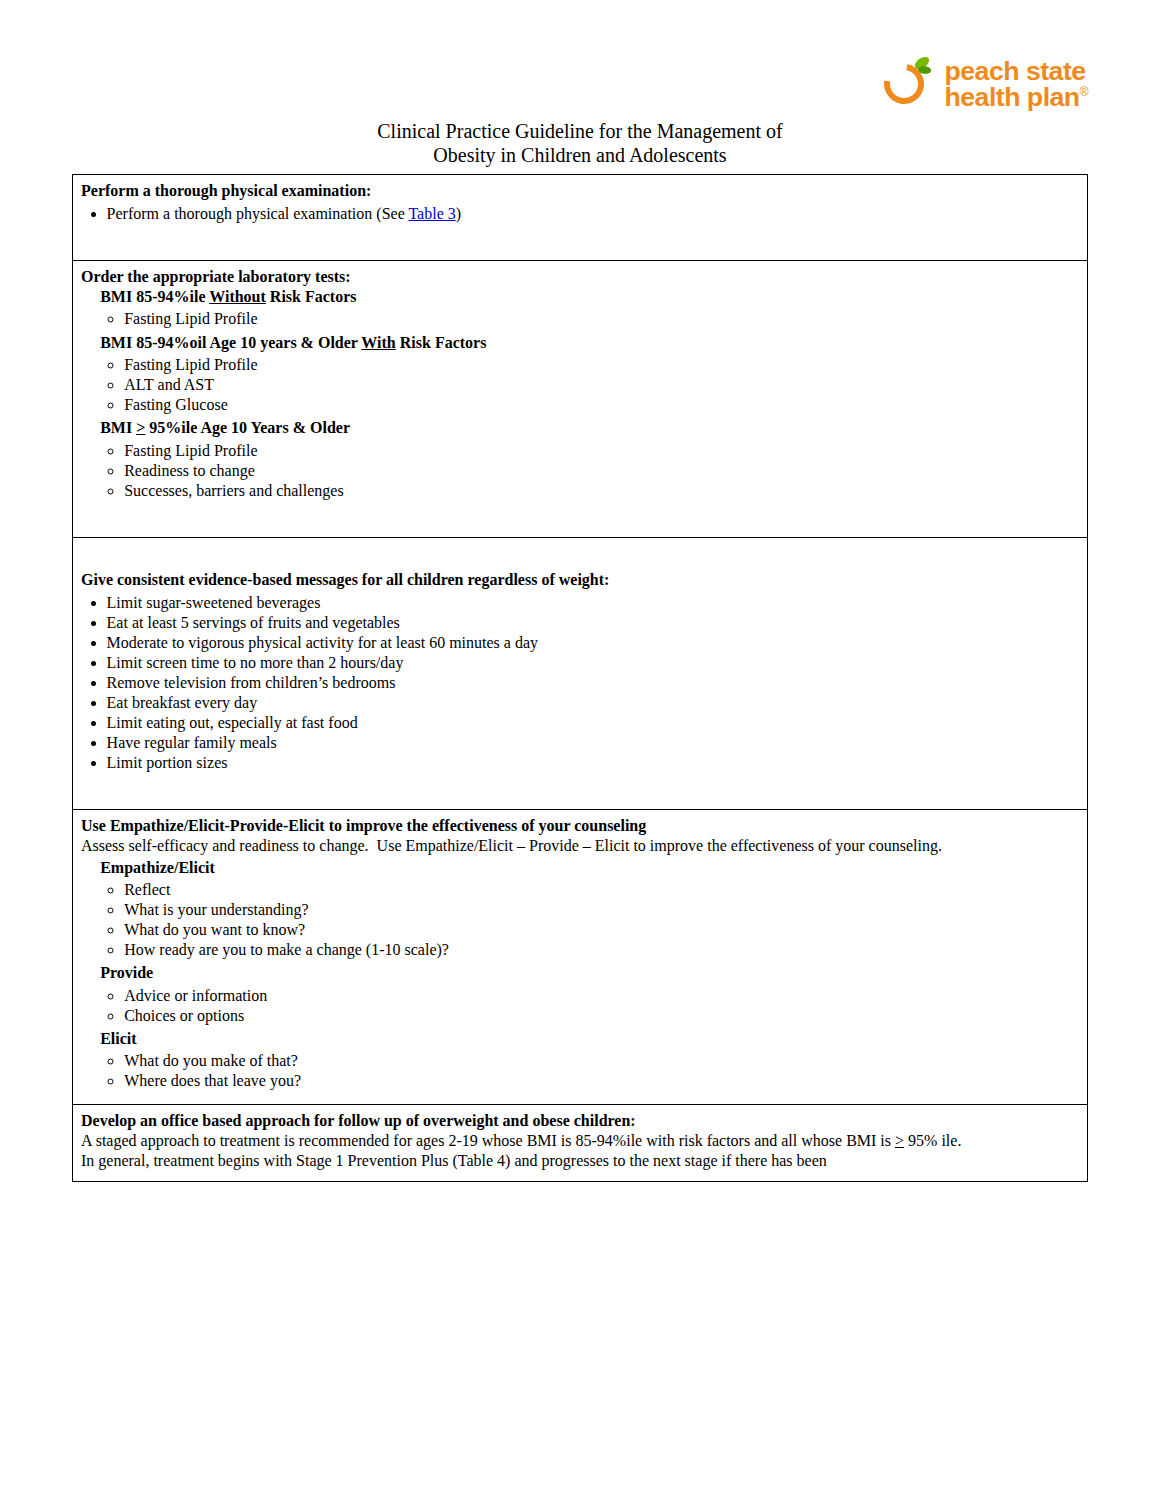peach state health plan®
Clinical Practice Guideline for the Management of
Obesity in Children and Adolescents
| Perform a thorough physical examination: Perform a thorough physical examination (See Table 3 ) |
| Order the appropriate laboratory tests: BMI 85-94%ile Without Risk Factors Fasting Lipid Profile BMI 85-94%oil Age 10 years & Older With Risk Factors Fasting Lipid Profile ALT and AST Fasting Glucose BMI > 95%ile Age 10 Years & Older Fasting Lipid Profile Readiness to change Successes, barriers and challenges |
| Give consistent evidence-based messages for all children regardless of weight: Limit sugar-sweetened beverages Eat at least 5 servings of fruits and vegetables Moderate to vigorous physical activity for at least 60 minutes a day Limit screen time to no more than 2 hours/day Remove television from children’s bedrooms Eat breakfast every day Limit eating out, especially at fast food Have regular family meals Limit portion sizes |
| Use Empathize/Elicit-Provide-Elicit to improve the effectiveness of your counseling Assess self-efficacy and readiness to change. Use Empathize/Elicit – Provide – Elicit to improve the effectiveness of your counseling. Empathize/Elicit Reflect What is your understanding? What do you want to know? How ready are you to make a change (1-10 scale)? Provide Advice or information Choices or options Elicit What do you make of that? Where does that leave you? |
| Develop an office based approach for follow up of overweight and obese children: A staged approach to treatment is recommended for ages 2-19 whose BMI is 85-94%ile with risk factors and all whose BMI is > 95% ile. In general, treatment begins with Stage 1 Prevention Plus (Table 4) and progresses to the next stage if there has been |